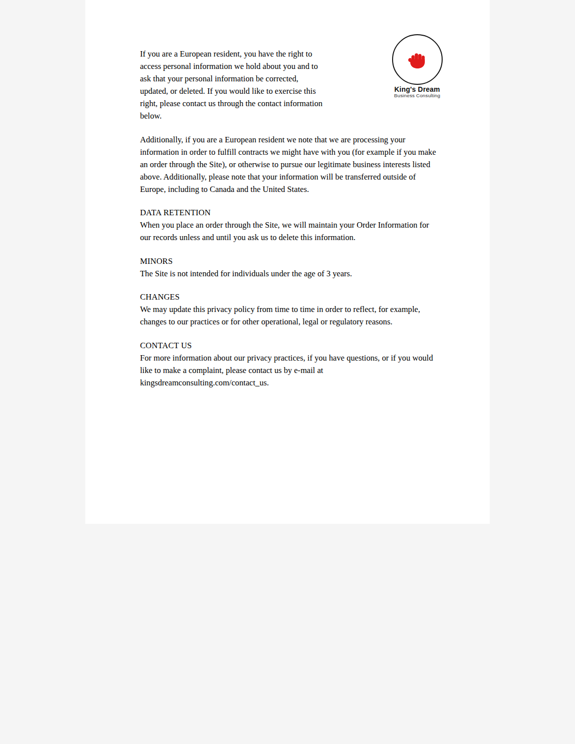King's Dream
Business Consulting
If you are a European resident, you have the right to access personal information we hold about you and to ask that your personal information be corrected, updated, or deleted. If you would like to exercise this right, please contact us through the contact information below.
Additionally, if you are a European resident we note that we are processing your information in order to fulfill contracts we might have with you (for example if you make an order through the Site), or otherwise to pursue our legitimate business interests listed above. Additionally, please note that your information will be transferred outside of Europe, including to Canada and the United States.
DATA RETENTION
When you place an order through the Site, we will maintain your Order Information for our records unless and until you ask us to delete this information.
MINORS
The Site is not intended for individuals under the age of 3 years.
CHANGES
We may update this privacy policy from time to time in order to reflect, for example, changes to our practices or for other operational, legal or regulatory reasons.
CONTACT US
For more information about our privacy practices, if you have questions, or if you would like to make a complaint, please contact us by e-mail at kingsdreamconsulting.com/contact_us.